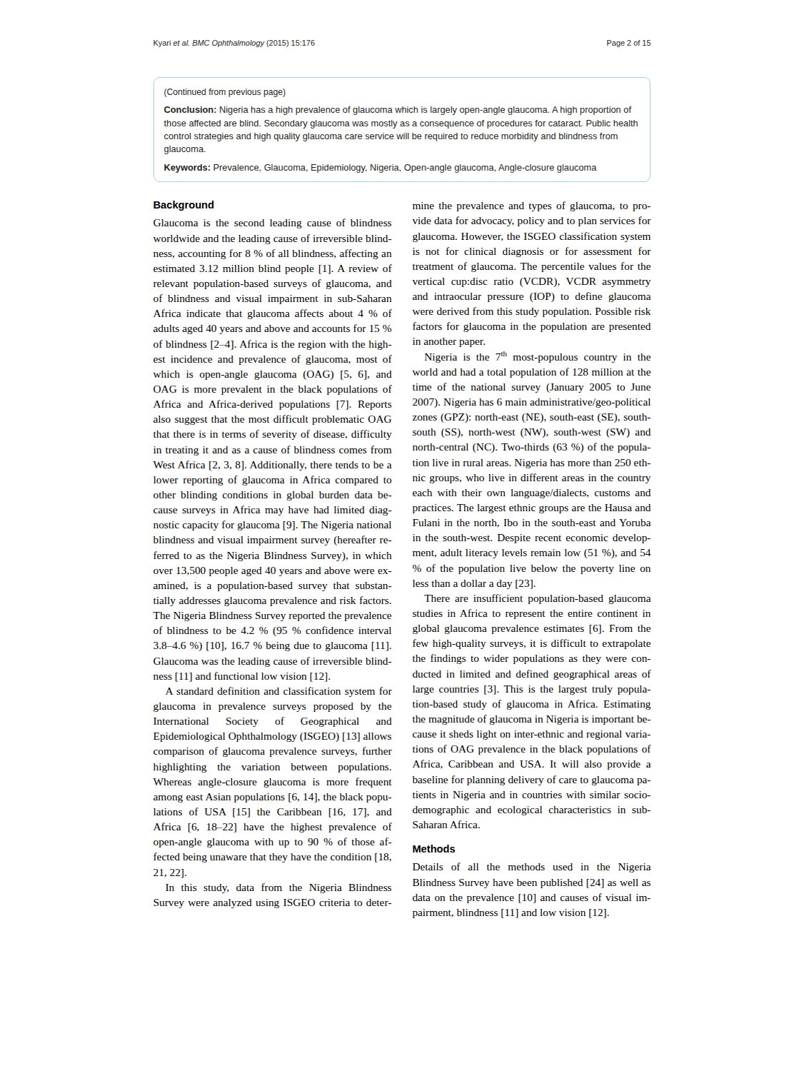Kyari et al. BMC Ophthalmology (2015) 15:176
Page 2 of 15
(Continued from previous page)
Conclusion: Nigeria has a high prevalence of glaucoma which is largely open-angle glaucoma. A high proportion of those affected are blind. Secondary glaucoma was mostly as a consequence of procedures for cataract. Public health control strategies and high quality glaucoma care service will be required to reduce morbidity and blindness from glaucoma.
Keywords: Prevalence, Glaucoma, Epidemiology, Nigeria, Open-angle glaucoma, Angle-closure glaucoma
Background
Glaucoma is the second leading cause of blindness worldwide and the leading cause of irreversible blindness, accounting for 8 % of all blindness, affecting an estimated 3.12 million blind people [1]. A review of relevant population-based surveys of glaucoma, and of blindness and visual impairment in sub-Saharan Africa indicate that glaucoma affects about 4 % of adults aged 40 years and above and accounts for 15 % of blindness [2–4]. Africa is the region with the highest incidence and prevalence of glaucoma, most of which is open-angle glaucoma (OAG) [5, 6], and OAG is more prevalent in the black populations of Africa and Africa-derived populations [7]. Reports also suggest that the most difficult problematic OAG that there is in terms of severity of disease, difficulty in treating it and as a cause of blindness comes from West Africa [2, 3, 8]. Additionally, there tends to be a lower reporting of glaucoma in Africa compared to other blinding conditions in global burden data because surveys in Africa may have had limited diagnostic capacity for glaucoma [9]. The Nigeria national blindness and visual impairment survey (hereafter referred to as the Nigeria Blindness Survey), in which over 13,500 people aged 40 years and above were examined, is a population-based survey that substantially addresses glaucoma prevalence and risk factors. The Nigeria Blindness Survey reported the prevalence of blindness to be 4.2 % (95 % confidence interval 3.8–4.6 %) [10], 16.7 % being due to glaucoma [11]. Glaucoma was the leading cause of irreversible blindness [11] and functional low vision [12].
A standard definition and classification system for glaucoma in prevalence surveys proposed by the International Society of Geographical and Epidemiological Ophthalmology (ISGEO) [13] allows comparison of glaucoma prevalence surveys, further highlighting the variation between populations. Whereas angle-closure glaucoma is more frequent among east Asian populations [6, 14], the black populations of USA [15] the Caribbean [16, 17], and Africa [6, 18–22] have the highest prevalence of open-angle glaucoma with up to 90 % of those affected being unaware that they have the condition [18, 21, 22].
In this study, data from the Nigeria Blindness Survey were analyzed using ISGEO criteria to determine the prevalence and types of glaucoma, to provide data for advocacy, policy and to plan services for glaucoma. However, the ISGEO classification system is not for clinical diagnosis or for assessment for treatment of glaucoma. The percentile values for the vertical cup:disc ratio (VCDR), VCDR asymmetry and intraocular pressure (IOP) to define glaucoma were derived from this study population. Possible risk factors for glaucoma in the population are presented in another paper.
Nigeria is the 7th most-populous country in the world and had a total population of 128 million at the time of the national survey (January 2005 to June 2007). Nigeria has 6 main administrative/geo-political zones (GPZ): north-east (NE), south-east (SE), south-south (SS), north-west (NW), south-west (SW) and north-central (NC). Two-thirds (63 %) of the population live in rural areas. Nigeria has more than 250 ethnic groups, who live in different areas in the country each with their own language/dialects, customs and practices. The largest ethnic groups are the Hausa and Fulani in the north, Ibo in the south-east and Yoruba in the south-west. Despite recent economic development, adult literacy levels remain low (51 %), and 54 % of the population live below the poverty line on less than a dollar a day [23].
There are insufficient population-based glaucoma studies in Africa to represent the entire continent in global glaucoma prevalence estimates [6]. From the few high-quality surveys, it is difficult to extrapolate the findings to wider populations as they were conducted in limited and defined geographical areas of large countries [3]. This is the largest truly population-based study of glaucoma in Africa. Estimating the magnitude of glaucoma in Nigeria is important because it sheds light on inter-ethnic and regional variations of OAG prevalence in the black populations of Africa, Caribbean and USA. It will also provide a baseline for planning delivery of care to glaucoma patients in Nigeria and in countries with similar socio-demographic and ecological characteristics in sub-Saharan Africa.
Methods
Details of all the methods used in the Nigeria Blindness Survey have been published [24] as well as data on the prevalence [10] and causes of visual impairment, blindness [11] and low vision [12].